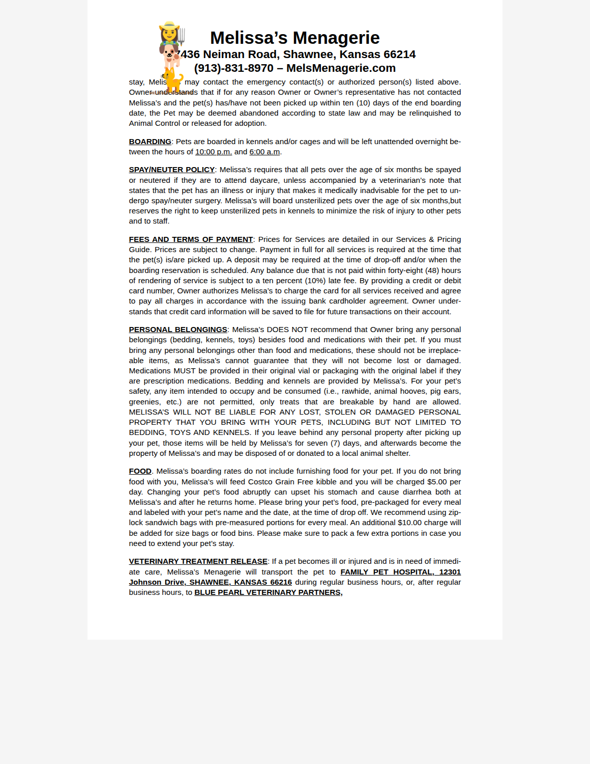👩‍🌾🐕🐈 MELISSA'S MENAGERIE
Melissa’s Menagerie
7436 Neiman Road, Shawnee, Kansas 66214
(913)-831-8970 – MelsMenagerie.com
stay, Melissa’s may contact the emergency contact(s) or authorized person(s) listed above. Owner understands that if for any reason Owner or Owner’s representative has not contacted Melissa’s and the pet(s) has/have not been picked up within ten (10) days of the end boarding date, the Pet may be deemed abandoned according to state law and may be relinquished to Animal Control or released for adoption.
BOARDING: Pets are boarded in kennels and/or cages and will be left unattended overnight between the hours of 10:00 p.m. and 6:00 a.m.
SPAY/NEUTER POLICY: Melissa’s requires that all pets over the age of six months be spayed or neutered if they are to attend daycare, unless accompanied by a veterinarian’s note that states that the pet has an illness or injury that makes it medically inadvisable for the pet to undergo spay/neuter surgery. Melissa’s will board unsterilized pets over the age of six months,but reserves the right to keep unsterilized pets in kennels to minimize the risk of injury to other pets and to staff.
FEES AND TERMS OF PAYMENT: Prices for Services are detailed in our Services & Pricing Guide. Prices are subject to change. Payment in full for all services is required at the time that the pet(s) is/are picked up. A deposit may be required at the time of drop-off and/or when the boarding reservation is scheduled. Any balance due that is not paid within forty-eight (48) hours of rendering of service is subject to a ten percent (10%) late fee. By providing a credit or debit card number, Owner authorizes Melissa’s to charge the card for all services received and agree to pay all charges in accordance with the issuing bank cardholder agreement. Owner understands that credit card information will be saved to file for future transactions on their account.
PERSONAL BELONGINGS: Melissa’s DOES NOT recommend that Owner bring any personal belongings (bedding, kennels, toys) besides food and medications with their pet. If you must bring any personal belongings other than food and medications, these should not be irreplaceable items, as Melissa’s cannot guarantee that they will not become lost or damaged. Medications MUST be provided in their original vial or packaging with the original label if they are prescription medications. Bedding and kennels are provided by Melissa’s. For your pet’s safety, any item intended to occupy and be consumed (i.e., rawhide, animal hooves, pig ears, greenies, etc.) are not permitted, only treats that are breakable by hand are allowed. MELISSA’S WILL NOT BE LIABLE FOR ANY LOST, STOLEN OR DAMAGED PERSONAL PROPERTY THAT YOU BRING WITH YOUR PETS, INCLUDING BUT NOT LIMITED TO BEDDING, TOYS AND KENNELS. If you leave behind any personal property after picking up your pet, those items will be held by Melissa’s for seven (7) days, and afterwards become the property of Melissa’s and may be disposed of or donated to a local animal shelter.
FOOD. Melissa’s boarding rates do not include furnishing food for your pet. If you do not bring food with you, Melissa’s will feed Costco Grain Free kibble and you will be charged $5.00 per day. Changing your pet’s food abruptly can upset his stomach and cause diarrhea both at Melissa’s and after he returns home. Please bring your pet’s food, pre-packaged for every meal and labeled with your pet’s name and the date, at the time of drop off. We recommend using zip-lock sandwich bags with pre-measured portions for every meal. An additional $10.00 charge will be added for size bags or food bins. Please make sure to pack a few extra portions in case you need to extend your pet’s stay.
VETERINARY TREATMENT RELEASE: If a pet becomes ill or injured and is in need of immediate care, Melissa’s Menagerie will transport the pet to FAMILY PET HOSPITAL, 12301 Johnson Drive, SHAWNEE, KANSAS 66216 during regular business hours, or, after regular business hours, to BLUE PEARL VETERINARY PARTNERS,